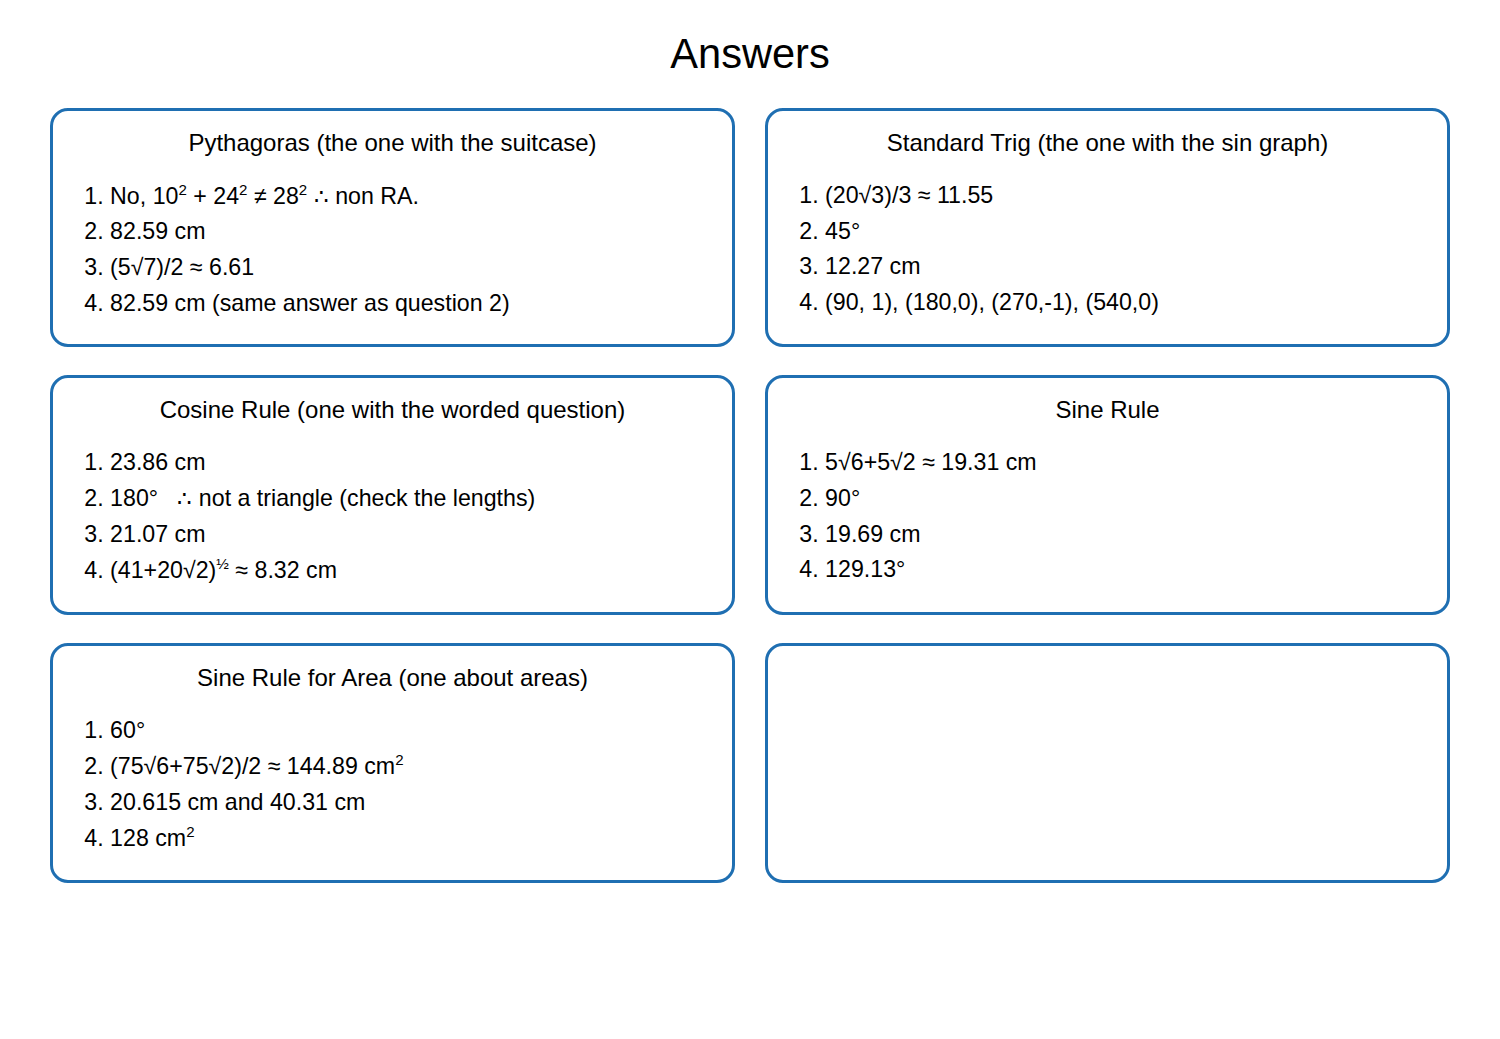Answers
Pythagoras (the one with the suitcase)
No, 102 + 242 ≠ 282 ∴ non RA.
82.59 cm
(5√7)/2 ≈ 6.61
82.59 cm (same answer as question 2)
Standard Trig (the one with the sin graph)
(20√3)/3 ≈ 11.55
45°
12.27 cm
(90, 1), (180,0), (270,-1), (540,0)
Cosine Rule (one with the worded question)
23.86 cm
180° ∴ not a triangle (check the lengths)
21.07 cm
(41+20√2)½ ≈ 8.32 cm
Sine Rule
5√6+5√2 ≈ 19.31 cm
90°
19.69 cm
129.13°
Sine Rule for Area (one about areas)
60°
(75√6+75√2)/2 ≈ 144.89 cm2
20.615 cm and 40.31 cm
128 cm2